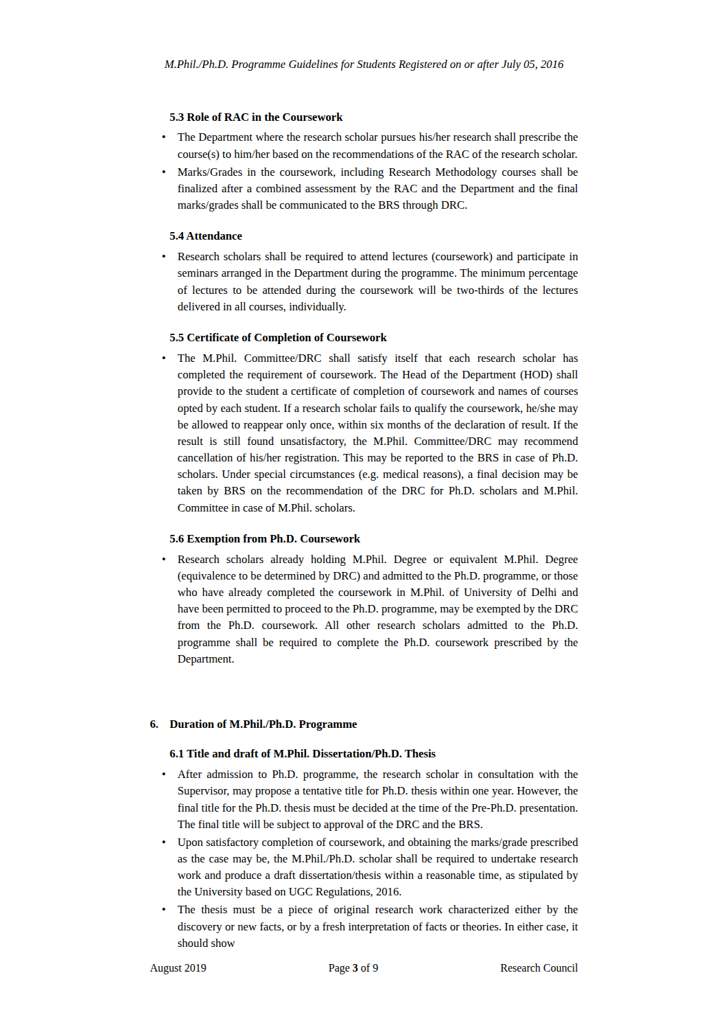M.Phil./Ph.D. Programme Guidelines for Students Registered on or after July 05, 2016
5.3 Role of RAC in the Coursework
The Department where the research scholar pursues his/her research shall prescribe the course(s) to him/her based on the recommendations of the RAC of the research scholar.
Marks/Grades in the coursework, including Research Methodology courses shall be finalized after a combined assessment by the RAC and the Department and the final marks/grades shall be communicated to the BRS through DRC.
5.4 Attendance
Research scholars shall be required to attend lectures (coursework) and participate in seminars arranged in the Department during the programme. The minimum percentage of lectures to be attended during the coursework will be two-thirds of the lectures delivered in all courses, individually.
5.5 Certificate of Completion of Coursework
The M.Phil. Committee/DRC shall satisfy itself that each research scholar has completed the requirement of coursework. The Head of the Department (HOD) shall provide to the student a certificate of completion of coursework and names of courses opted by each student. If a research scholar fails to qualify the coursework, he/she may be allowed to reappear only once, within six months of the declaration of result. If the result is still found unsatisfactory, the M.Phil. Committee/DRC may recommend cancellation of his/her registration. This may be reported to the BRS in case of Ph.D. scholars. Under special circumstances (e.g. medical reasons), a final decision may be taken by BRS on the recommendation of the DRC for Ph.D. scholars and M.Phil. Committee in case of M.Phil. scholars.
5.6 Exemption from Ph.D. Coursework
Research scholars already holding M.Phil. Degree or equivalent M.Phil. Degree (equivalence to be determined by DRC) and admitted to the Ph.D. programme, or those who have already completed the coursework in M.Phil. of University of Delhi and have been permitted to proceed to the Ph.D. programme, may be exempted by the DRC from the Ph.D. coursework. All other research scholars admitted to the Ph.D. programme shall be required to complete the Ph.D. coursework prescribed by the Department.
6.
Duration of M.Phil./Ph.D. Programme
6.1 Title and draft of M.Phil. Dissertation/Ph.D. Thesis
After admission to Ph.D. programme, the research scholar in consultation with the Supervisor, may propose a tentative title for Ph.D. thesis within one year. However, the final title for the Ph.D. thesis must be decided at the time of the Pre-Ph.D. presentation. The final title will be subject to approval of the DRC and the BRS.
Upon satisfactory completion of coursework, and obtaining the marks/grade prescribed as the case may be, the M.Phil./Ph.D. scholar shall be required to undertake research work and produce a draft dissertation/thesis within a reasonable time, as stipulated by the University based on UGC Regulations, 2016.
The thesis must be a piece of original research work characterized either by the discovery or new facts, or by a fresh interpretation of facts or theories. In either case, it should show
August 2019
Page 3 of 9
Research Council